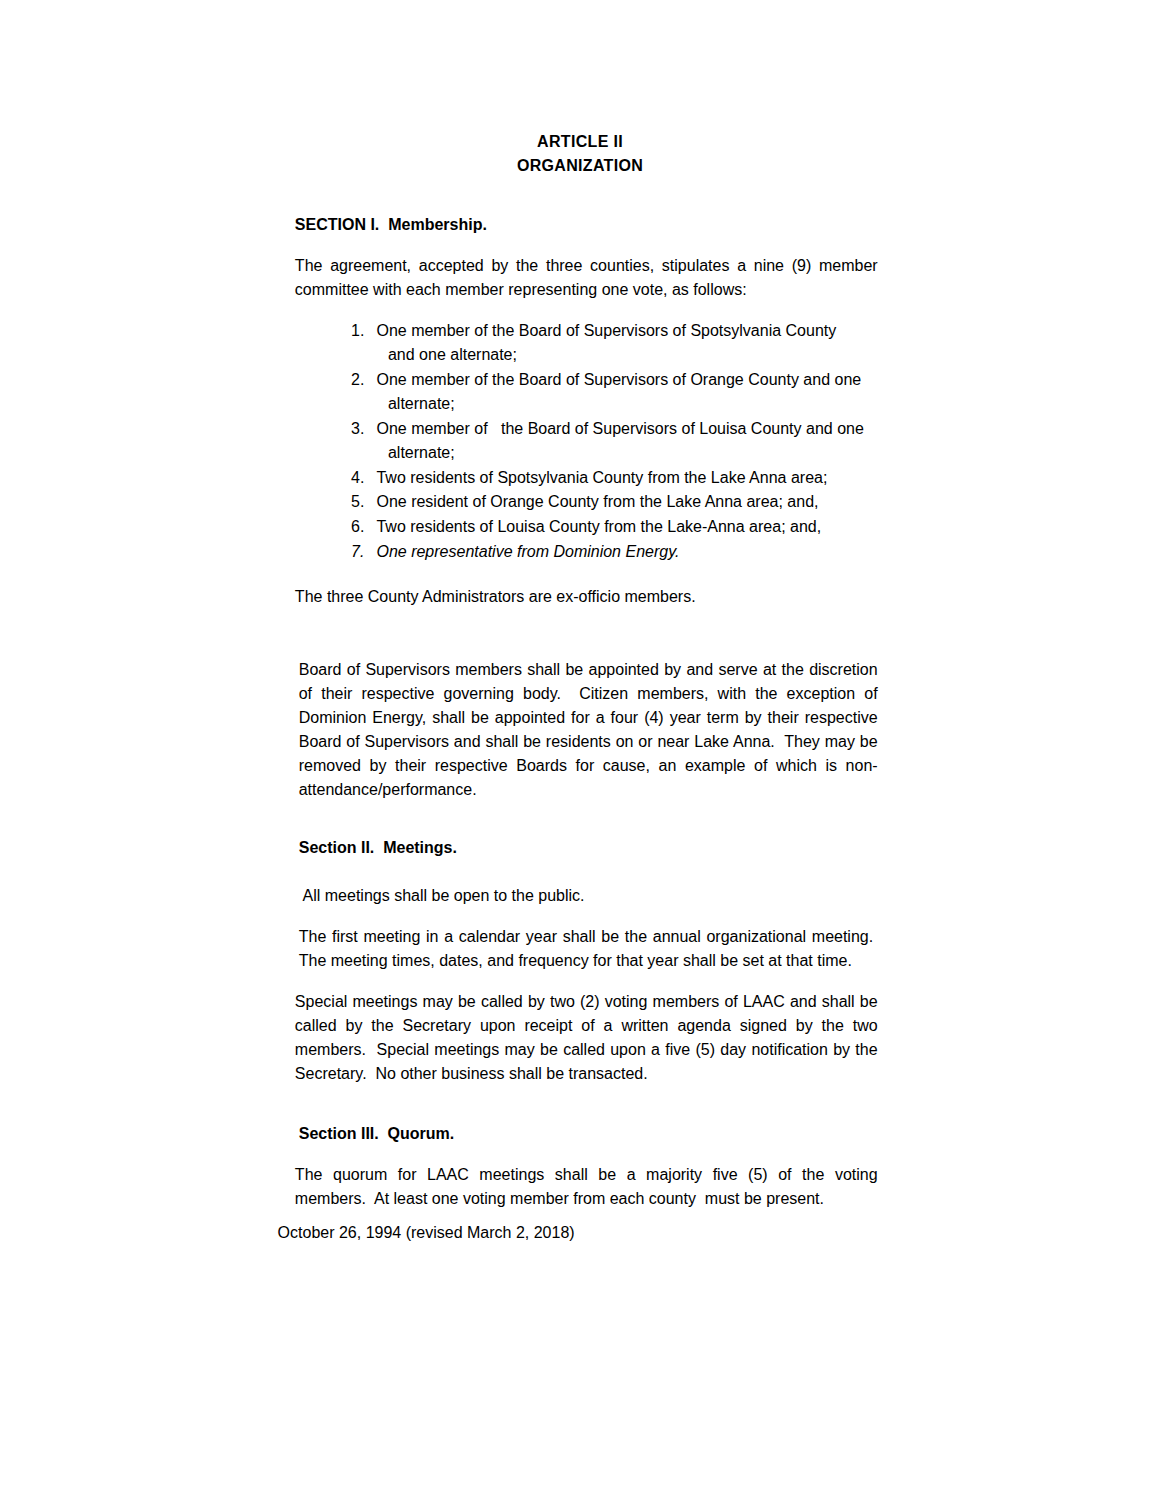ARTICLE II ORGANIZATION
SECTION I. Membership.
The agreement, accepted by the three counties, stipulates a nine (9) member committee with each member representing one vote, as follows:
One member of the Board of Supervisors of Spotsylvania Countyand one alternate;
One member of the Board of Supervisors of Orange County and onealternate;
One member of the Board of Supervisors of Louisa County and onealternate;
Two residents of Spotsylvania County from the Lake Anna area;
One resident of Orange County from the Lake Anna area; and,
Two residents of Louisa County from the Lake-Anna area; and,
One representative from Dominion Energy.
The three County Administrators are ex-officio members.
Board of Supervisors members shall be appointed by and serve at the discretion of their respective governing body. Citizen members, with the exception of Dominion Energy, shall be appointed for a four (4) year term by their respective Board of Supervisors and shall be residents on or near Lake Anna. They may be removed by their respective Boards for cause, an example of which is non-attendance/performance.
Section II. Meetings.
All meetings shall be open to the public.
The first meeting in a calendar year shall be the annual organizational meeting. The meeting times, dates, and frequency for that year shall be set at that time.
Special meetings may be called by two (2) voting members of LAAC and shall be called by the Secretary upon receipt of a written agenda signed by the two members. Special meetings may be called upon a five (5) day notification by the Secretary. No other business shall be transacted.
Section III. Quorum.
The quorum for LAAC meetings shall be a majority five (5) of the voting members. At least one voting member from each county must be present.
October 26, 1994 (revised March 2, 2018)